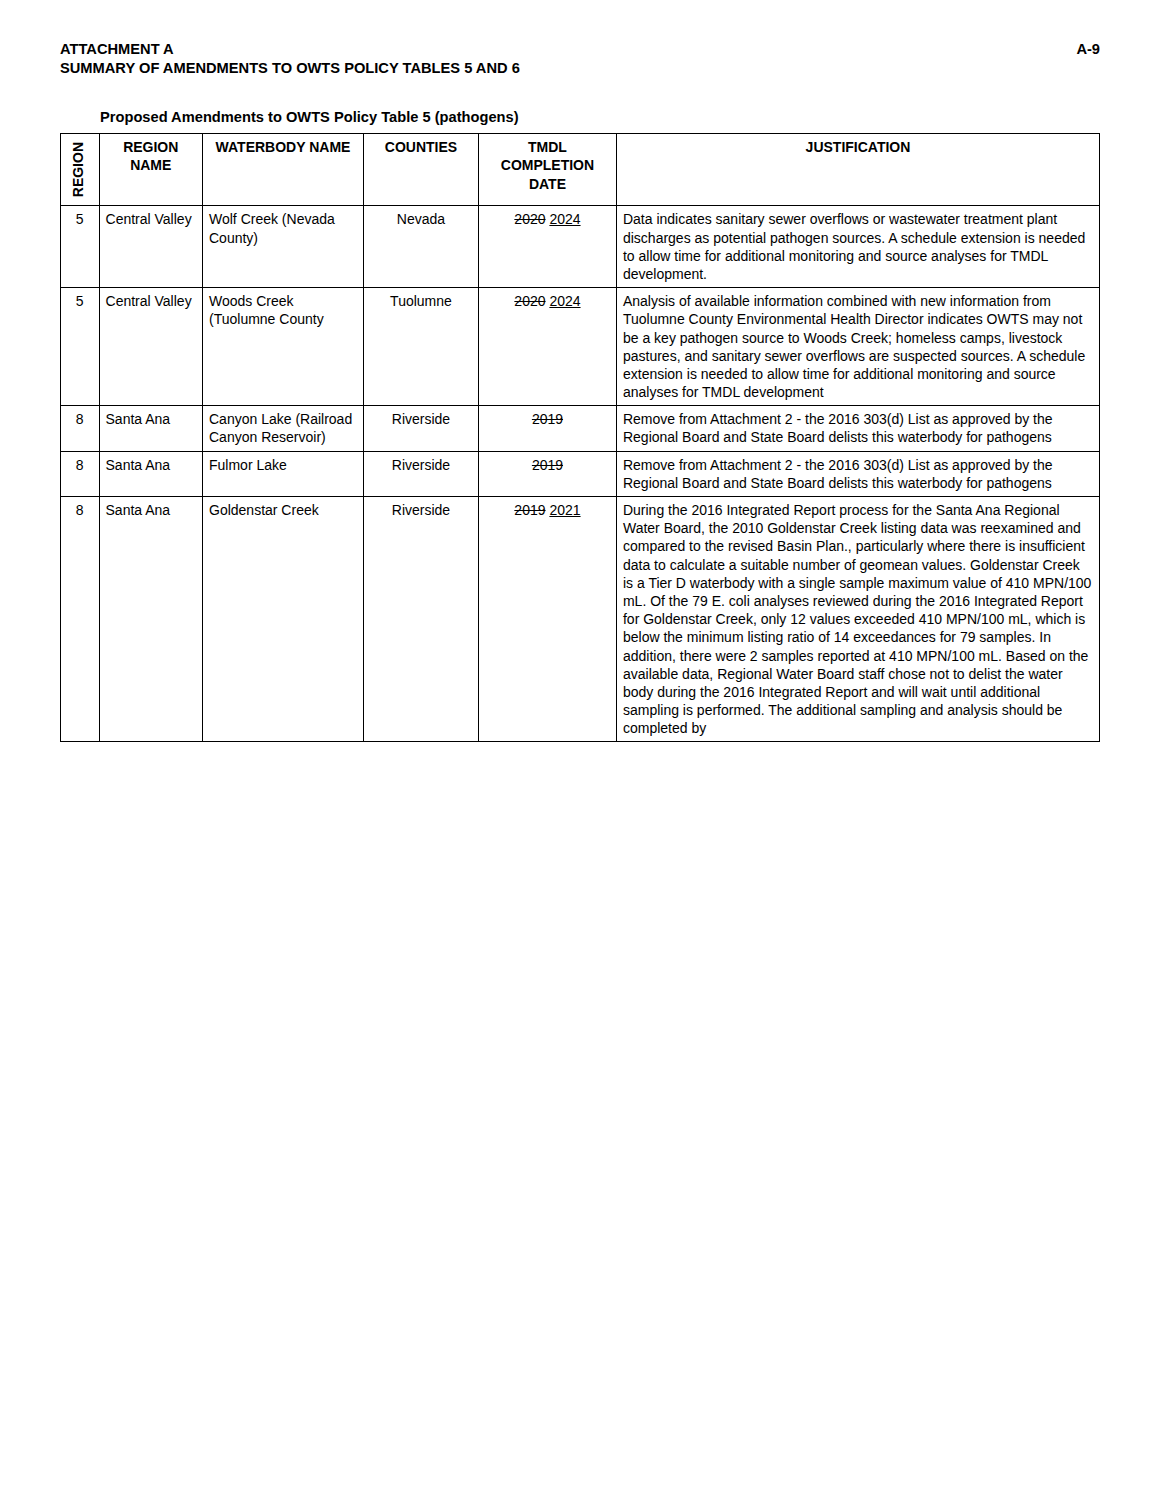ATTACHMENT A
SUMMARY OF AMENDMENTS TO OWTS POLICY TABLES 5 AND 6
A-9
Proposed Amendments to OWTS Policy Table 5 (pathogens)
| REGION | REGION NAME | WATERBODY NAME | COUNTIES | TMDL COMPLETION DATE | JUSTIFICATION |
| --- | --- | --- | --- | --- | --- |
| 5 | Central Valley | Wolf Creek (Nevada County) | Nevada | 2020 2024 | Data indicates sanitary sewer overflows or wastewater treatment plant discharges as potential pathogen sources. A schedule extension is needed to allow time for additional monitoring and source analyses for TMDL development. |
| 5 | Central Valley | Woods Creek (Tuolumne County | Tuolumne | 2020 2024 | Analysis of available information combined with new information from Tuolumne County Environmental Health Director indicates OWTS may not be a key pathogen source to Woods Creek; homeless camps, livestock pastures, and sanitary sewer overflows are suspected sources. A schedule extension is needed to allow time for additional monitoring and source analyses for TMDL development |
| 8 | Santa Ana | Canyon Lake (Railroad Canyon Reservoir) | Riverside | 2019 | Remove from Attachment 2 - the 2016 303(d) List as approved by the Regional Board and State Board delists this waterbody for pathogens |
| 8 | Santa Ana | Fulmor Lake | Riverside | 2019 | Remove from Attachment 2 - the 2016 303(d) List as approved by the Regional Board and State Board delists this waterbody for pathogens |
| 8 | Santa Ana | Goldenstar Creek | Riverside | 2019 2021 | During the 2016 Integrated Report process for the Santa Ana Regional Water Board, the 2010 Goldenstar Creek listing data was reexamined and compared to the revised Basin Plan., particularly where there is insufficient data to calculate a suitable number of geomean values. Goldenstar Creek is a Tier D waterbody with a single sample maximum value of 410 MPN/100 mL. Of the 79 E. coli analyses reviewed during the 2016 Integrated Report for Goldenstar Creek, only 12 values exceeded 410 MPN/100 mL, which is below the minimum listing ratio of 14 exceedances for 79 samples. In addition, there were 2 samples reported at 410 MPN/100 mL. Based on the available data, Regional Water Board staff chose not to delist the water body during the 2016 Integrated Report and will wait until additional sampling is performed. The additional sampling and analysis should be completed by |